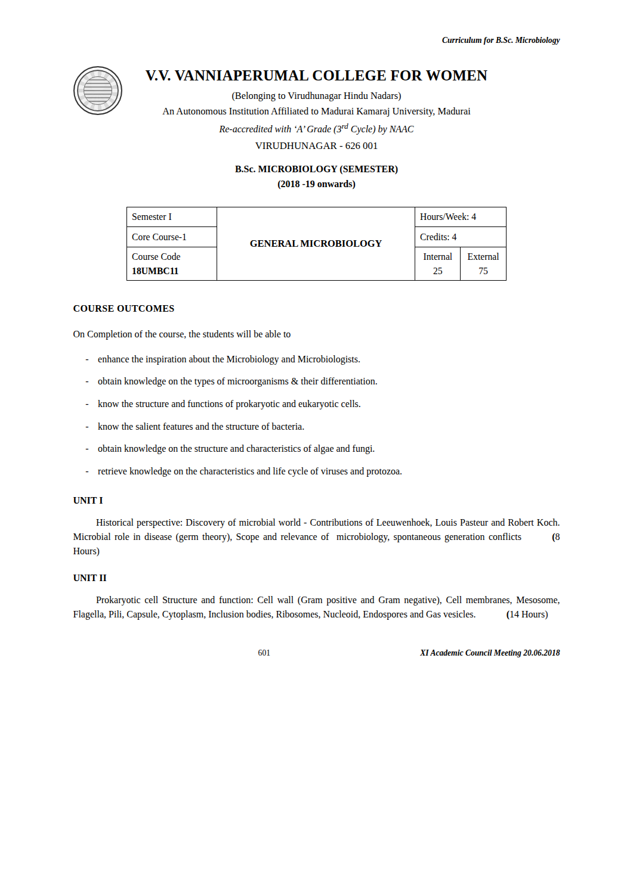Curriculum for B.Sc. Microbiology
V.V. VANNIAPERUMAL COLLEGE FOR WOMEN
(Belonging to Virudhunagar Hindu Nadars)
An Autonomous Institution Affiliated to Madurai Kamaraj University, Madurai
Re-accredited with ‘A’ Grade (3rd Cycle) by NAAC
VIRUDHUNAGAR - 626 001
B.Sc. MICROBIOLOGY (SEMESTER)
(2018 -19 onwards)
| Semester I | GENERAL MICROBIOLOGY | Hours/Week: 4 |
| Core Course-1 | Credits: 4 |
| Course Code 18UMBC11 | Internal 25 | External 75 |
COURSE OUTCOMES
On Completion of the course, the students will be able to
enhance the inspiration about the Microbiology and Microbiologists.
obtain knowledge on the types of microorganisms & their differentiation.
know the structure and functions of prokaryotic and eukaryotic cells.
know the salient features and the structure of bacteria.
obtain knowledge on the structure and characteristics of algae and fungi.
retrieve knowledge on the characteristics and life cycle of viruses and protozoa.
UNIT I
Historical perspective: Discovery of microbial world - Contributions of Leeuwenhoek, Louis Pasteur and Robert Koch. Microbial role in disease (germ theory), Scope and relevance of microbiology, spontaneous generation conflicts (8 Hours)
UNIT II
Prokaryotic cell Structure and function: Cell wall (Gram positive and Gram negative), Cell membranes, Mesosome, Flagella, Pili, Capsule, Cytoplasm, Inclusion bodies, Ribosomes, Nucleoid, Endospores and Gas vesicles. (14 Hours)
601 XI Academic Council Meeting 20.06.2018